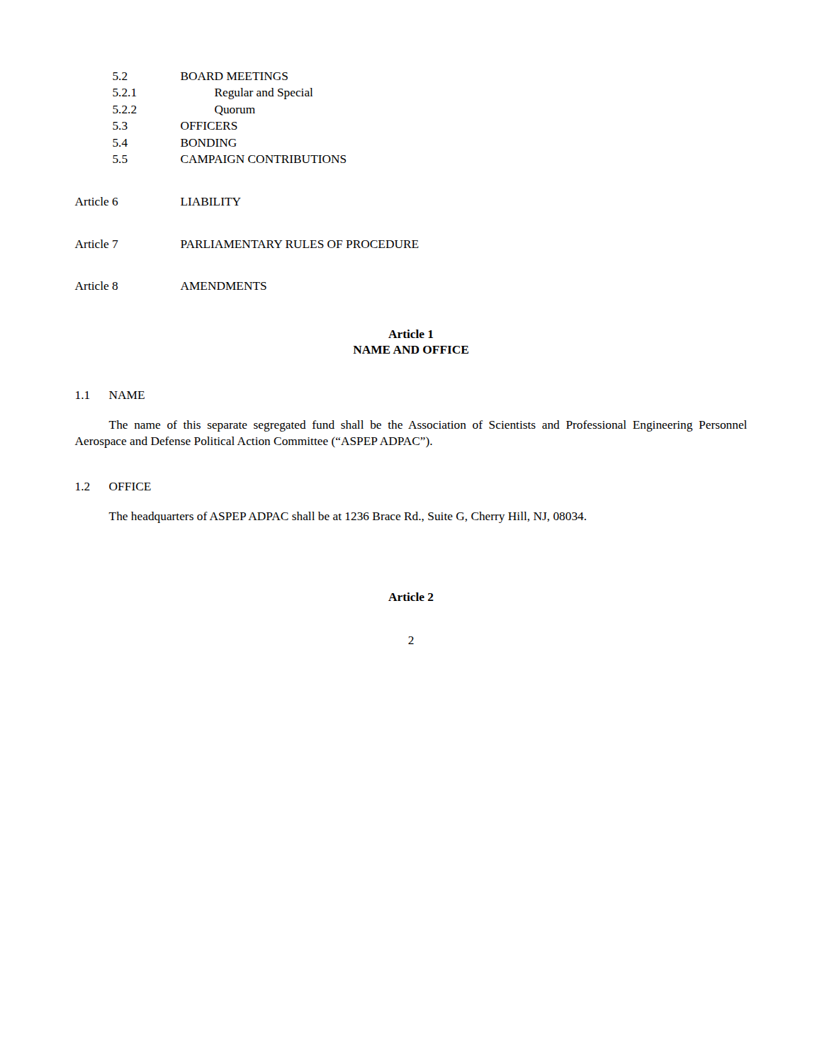5.2 BOARD MEETINGS
5.2.1 Regular and Special
5.2.2 Quorum
5.3 OFFICERS
5.4 BONDING
5.5 CAMPAIGN CONTRIBUTIONS
Article 6 LIABILITY
Article 7 PARLIAMENTARY RULES OF PROCEDURE
Article 8 AMENDMENTS
Article 1
NAME AND OFFICE
1.1 NAME
The name of this separate segregated fund shall be the Association of Scientists and Professional Engineering Personnel Aerospace and Defense Political Action Committee (“ASPEP ADPAC”).
1.2 OFFICE
The headquarters of ASPEP ADPAC shall be at 1236 Brace Rd., Suite G, Cherry Hill, NJ, 08034.
Article 2
2